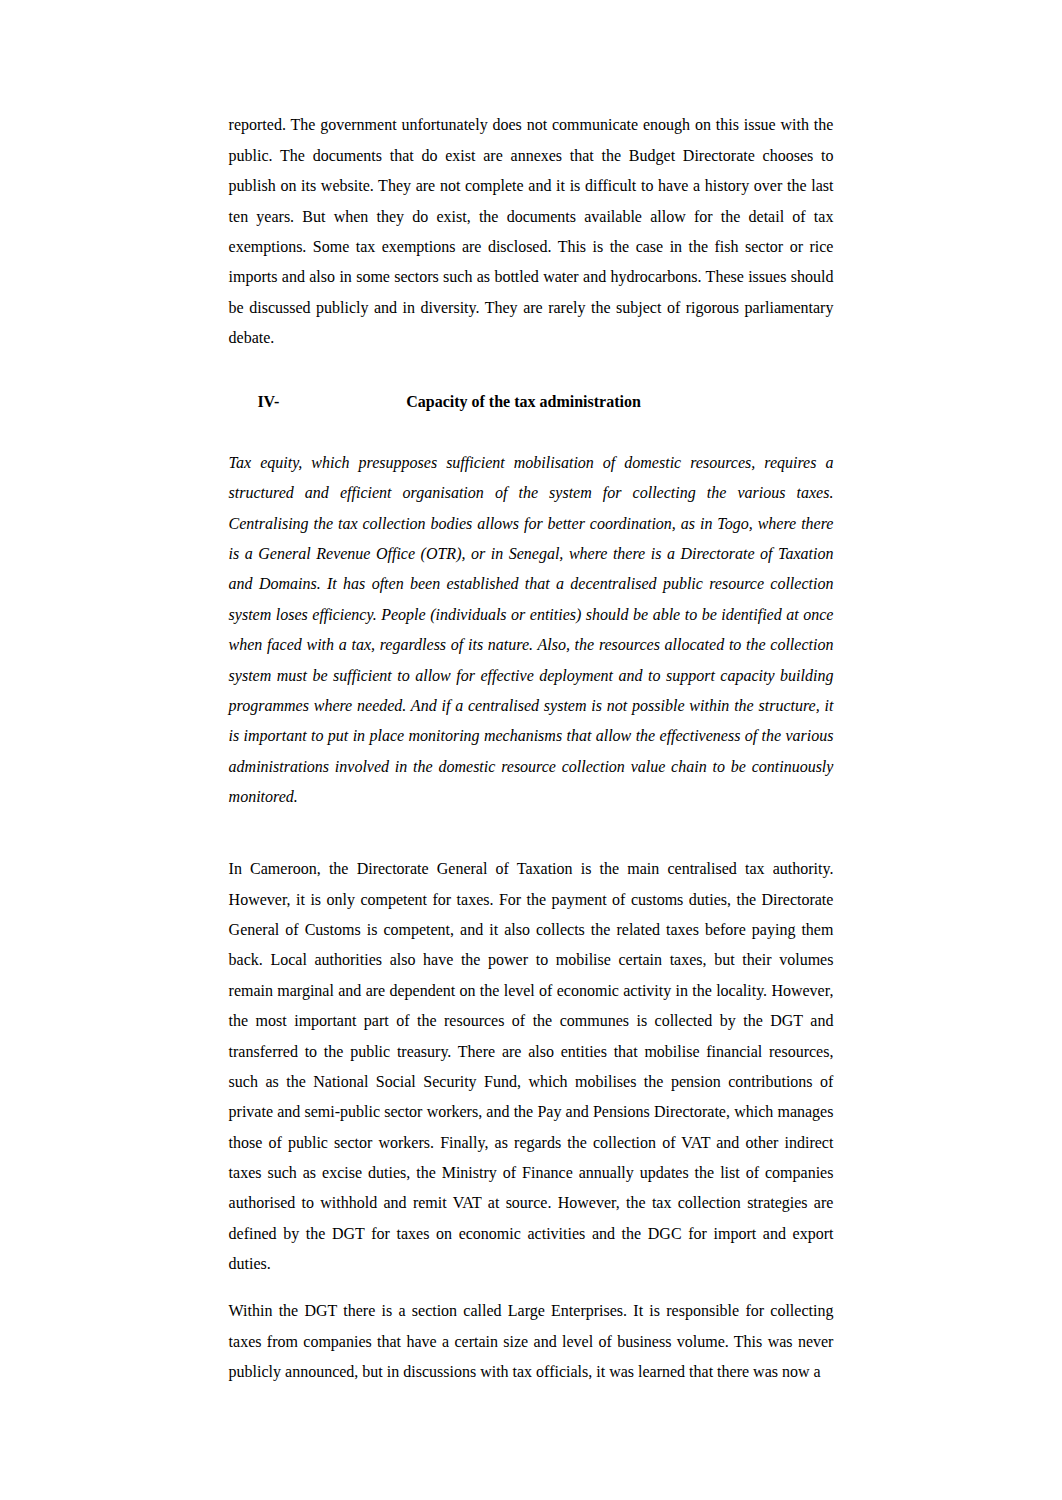reported. The government unfortunately does not communicate enough on this issue with the public. The documents that do exist are annexes that the Budget Directorate chooses to publish on its website. They are not complete and it is difficult to have a history over the last ten years. But when they do exist, the documents available allow for the detail of tax exemptions. Some tax exemptions are disclosed. This is the case in the fish sector or rice imports and also in some sectors such as bottled water and hydrocarbons. These issues should be discussed publicly and in diversity. They are rarely the subject of rigorous parliamentary debate.
IV-Capacity of the tax administration
Tax equity, which presupposes sufficient mobilisation of domestic resources, requires a structured and efficient organisation of the system for collecting the various taxes. Centralising the tax collection bodies allows for better coordination, as in Togo, where there is a General Revenue Office (OTR), or in Senegal, where there is a Directorate of Taxation and Domains. It has often been established that a decentralised public resource collection system loses efficiency. People (individuals or entities) should be able to be identified at once when faced with a tax, regardless of its nature. Also, the resources allocated to the collection system must be sufficient to allow for effective deployment and to support capacity building programmes where needed. And if a centralised system is not possible within the structure, it is important to put in place monitoring mechanisms that allow the effectiveness of the various administrations involved in the domestic resource collection value chain to be continuously monitored.
In Cameroon, the Directorate General of Taxation is the main centralised tax authority. However, it is only competent for taxes. For the payment of customs duties, the Directorate General of Customs is competent, and it also collects the related taxes before paying them back. Local authorities also have the power to mobilise certain taxes, but their volumes remain marginal and are dependent on the level of economic activity in the locality. However, the most important part of the resources of the communes is collected by the DGT and transferred to the public treasury. There are also entities that mobilise financial resources, such as the National Social Security Fund, which mobilises the pension contributions of private and semi-public sector workers, and the Pay and Pensions Directorate, which manages those of public sector workers. Finally, as regards the collection of VAT and other indirect taxes such as excise duties, the Ministry of Finance annually updates the list of companies authorised to withhold and remit VAT at source. However, the tax collection strategies are defined by the DGT for taxes on economic activities and the DGC for import and export duties.
Within the DGT there is a section called Large Enterprises. It is responsible for collecting taxes from companies that have a certain size and level of business volume. This was never publicly announced, but in discussions with tax officials, it was learned that there was now a